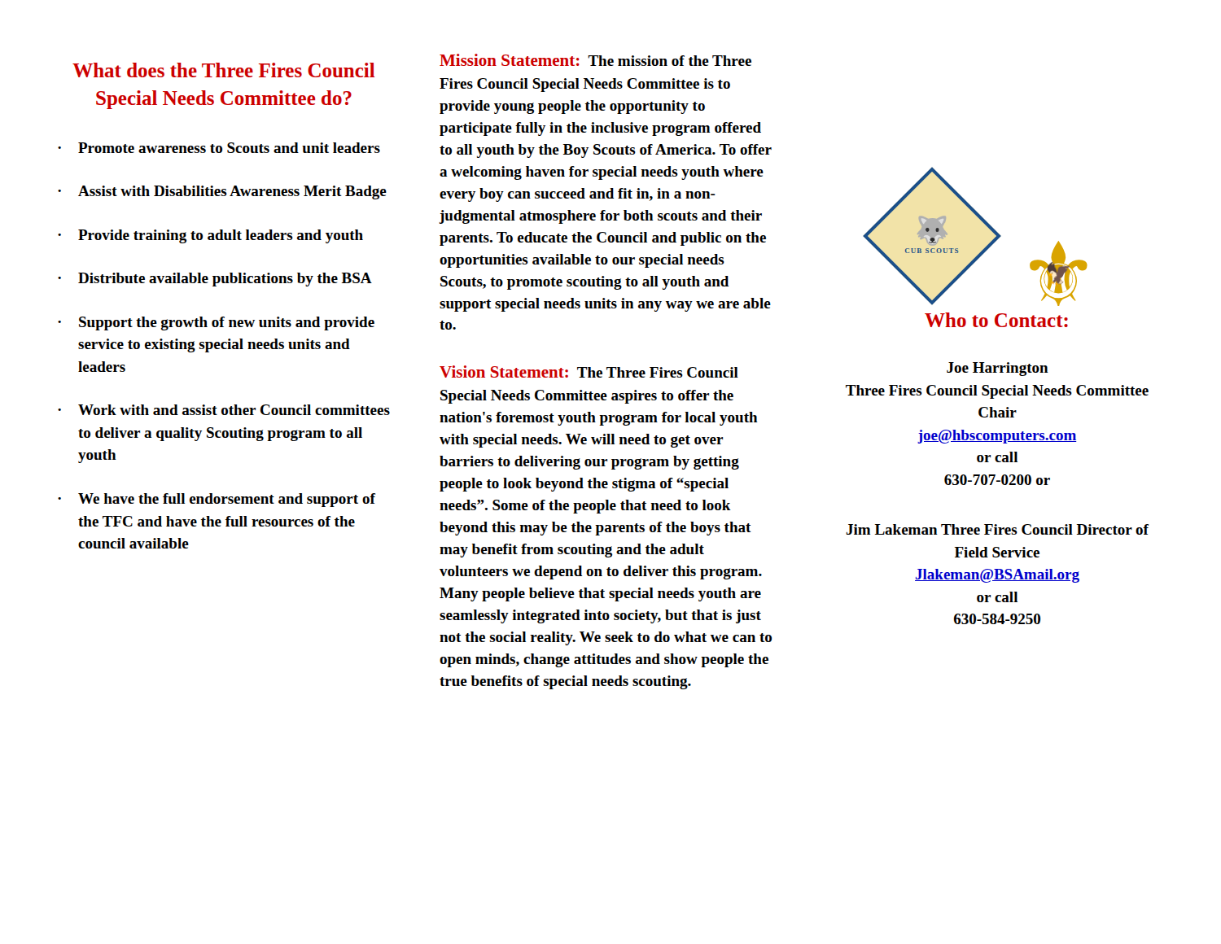What does the Three Fires Council Special Needs Committee do?
·Promote awareness to Scouts and unit leaders
·Assist with Disabilities Awareness Merit Badge
·Provide training to adult leaders and youth
·Distribute available publications by the BSA
·Support the growth of new units and provide service to existing special needs units and leaders
·Work with and assist other Council committees to deliver a quality Scouting program to all youth
·We have the full endorsement and support of the TFC and have the full resources of the council available
Mission Statement: The mission of the Three Fires Council Special Needs Committee is to provide young people the opportunity to participate fully in the inclusive program offered to all youth by the Boy Scouts of America. To offer a welcoming haven for special needs youth where every boy can succeed and fit in, in a non-judgmental atmosphere for both scouts and their parents. To educate the Council and public on the opportunities available to our special needs Scouts, to promote scouting to all youth and support special needs units in any way we are able to.
Vision Statement: The Three Fires Council Special Needs Committee aspires to offer the nation's foremost youth program for local youth with special needs. We will need to get over barriers to delivering our program by getting people to look beyond the stigma of “special needs”. Some of the people that need to look beyond this may be the parents of the boys that may benefit from scouting and the adult volunteers we depend on to deliver this program. Many people believe that special needs youth are seamlessly integrated into society, but that is just not the social reality. We seek to do what we can to open minds, change attitudes and show people the true benefits of special needs scouting.
🐺 CUB SCOUTS
⚜ 🦅
Who to Contact:
Joe Harrington
Three Fires Council Special Needs Committee Chair
joe@hbscomputers.com
or call
630-707-0200 or
Jim Lakeman Three Fires Council Director of Field Service
Jlakeman@BSAmail.org
or call
630-584-9250